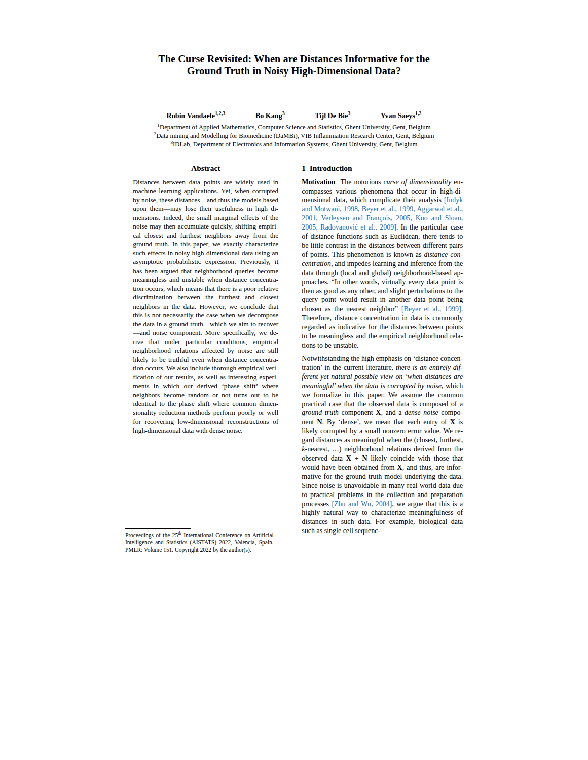The Curse Revisited: When are Distances Informative for the
Ground Truth in Noisy High-Dimensional Data?
Robin Vandaele1,2,3 Bo Kang3 Tijl De Bie3 Yvan Saeys1,2
1Department of Applied Mathematics, Computer Science and Statistics, Ghent University, Gent, Belgium
2Data mining and Modelling for Biomedicine (DaMBi), VIB Inflammation Research Center, Gent, Belgium
3IDLab, Department of Electronics and Information Systems, Ghent University, Gent, Belgium
Abstract
Distances between data points are widely used in machine learning applications. Yet, when corrupted by noise, these distances—and thus the models based upon them—may lose their usefulness in high dimensions. Indeed, the small marginal effects of the noise may then accumulate quickly, shifting empirical closest and furthest neighbors away from the ground truth. In this paper, we exactly characterize such effects in noisy high-dimensional data using an asymptotic probabilistic expression. Previously, it has been argued that neighborhood queries become meaningless and unstable when distance concentration occurs, which means that there is a poor relative discrimination between the furthest and closest neighbors in the data. However, we conclude that this is not necessarily the case when we decompose the data in a ground truth—which we aim to recover—and noise component. More specifically, we derive that under particular conditions, empirical neighborhood relations affected by noise are still likely to be truthful even when distance concentration occurs. We also include thorough empirical verification of our results, as well as interesting experiments in which our derived ‘phase shift’ where neighbors become random or not turns out to be identical to the phase shift where common dimensionality reduction methods perform poorly or well for recovering low-dimensional reconstructions of high-dimensional data with dense noise.
1 Introduction
Motivation The notorious curse of dimensionality encompasses various phenomena that occur in high-dimensional data, which complicate their analysis [Indyk and Motwani, 1998, Beyer et al., 1999, Aggarwal et al., 2001, Verleysen and François, 2005, Kuo and Sloan, 2005, Radovanović et al., 2009]. In the particular case of distance functions such as Euclidean, there tends to be little contrast in the distances between different pairs of points. This phenomenon is known as distance concentration, and impedes learning and inference from the data through (local and global) neighborhood-based approaches. “In other words, virtually every data point is then as good as any other, and slight perturbations to the query point would result in another data point being chosen as the nearest neighbor” [Beyer et al., 1999]. Therefore, distance concentration in data is commonly regarded as indicative for the distances between points to be meaningless and the empirical neighborhood relations to be unstable.
Notwithstanding the high emphasis on ‘distance concentration’ in the current literature, there is an entirely different yet natural possible view on ‘when distances are meaningful’ when the data is corrupted by noise, which we formalize in this paper. We assume the common practical case that the observed data is composed of a ground truth component X, and a dense noise component N. By ‘dense’, we mean that each entry of X is likely corrupted by a small nonzero error value. We regard distances as meaningful when the (closest, furthest, k-nearest, …) neighborhood relations derived from the observed data X + N likely coincide with those that would have been obtained from X, and thus, are informative for the ground truth model underlying the data. Since noise is unavoidable in many real world data due to practical problems in the collection and preparation processes [Zhu and Wu, 2004], we argue that this is a highly natural way to characterize meaningfulness of distances in such data. For example, biological data such as single cell sequenc-
Proceedings of the 25th International Conference on Artificial Intelligence and Statistics (AISTATS) 2022, Valencia, Spain. PMLR: Volume 151. Copyright 2022 by the author(s).